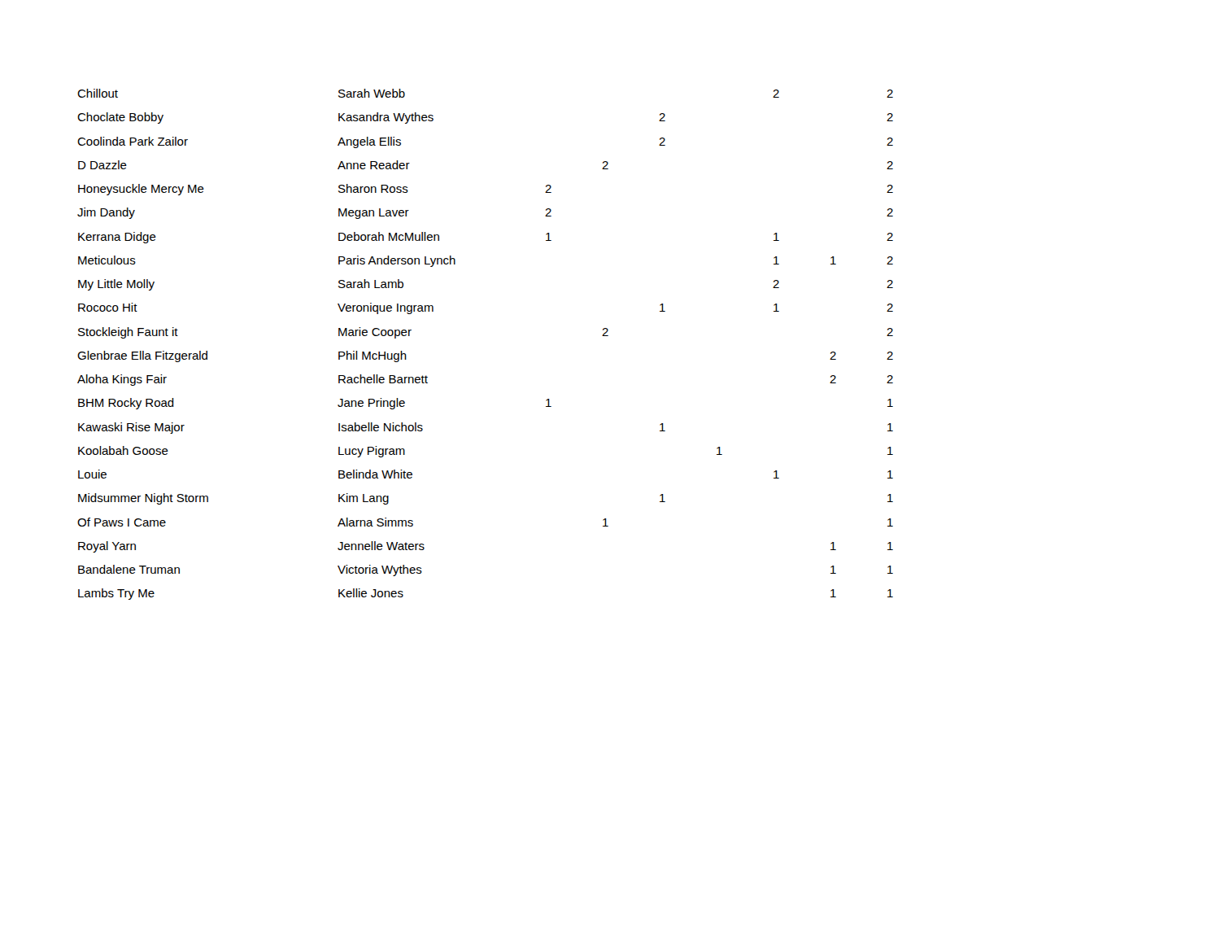| Chillout | Sarah Webb | | | | | 2 | | 2 |
| Choclate Bobby | Kasandra Wythes | | | 2 | | | | 2 |
| Coolinda Park Zailor | Angela Ellis | | | 2 | | | | 2 |
| D Dazzle | Anne Reader | | 2 | | | | | 2 |
| Honeysuckle Mercy Me | Sharon Ross | 2 | | | | | | 2 |
| Jim Dandy | Megan Laver | 2 | | | | | | 2 |
| Kerrana Didge | Deborah McMullen | 1 | | | | 1 | | 2 |
| Meticulous | Paris Anderson Lynch | | | | | 1 | 1 | 2 |
| My Little Molly | Sarah Lamb | | | | | 2 | | 2 |
| Rococo Hit | Veronique Ingram | | | 1 | | 1 | | 2 |
| Stockleigh Faunt it | Marie Cooper | | 2 | | | | | 2 |
| Glenbrae Ella Fitzgerald | Phil McHugh | | | | | | 2 | 2 |
| Aloha Kings Fair | Rachelle Barnett | | | | | | 2 | 2 |
| BHM Rocky Road | Jane Pringle | 1 | | | | | | 1 |
| Kawaski Rise Major | Isabelle Nichols | | | 1 | | | | 1 |
| Koolabah Goose | Lucy Pigram | | | | 1 | | | 1 |
| Louie | Belinda White | | | | | 1 | | 1 |
| Midsummer Night Storm | Kim Lang | | | 1 | | | | 1 |
| Of Paws I Came | Alarna Simms | | 1 | | | | | 1 |
| Royal Yarn | Jennelle Waters | | | | | | 1 | 1 |
| Bandalene Truman | Victoria Wythes | | | | | | 1 | 1 |
| Lambs Try Me | Kellie Jones | | | | | | 1 | 1 |